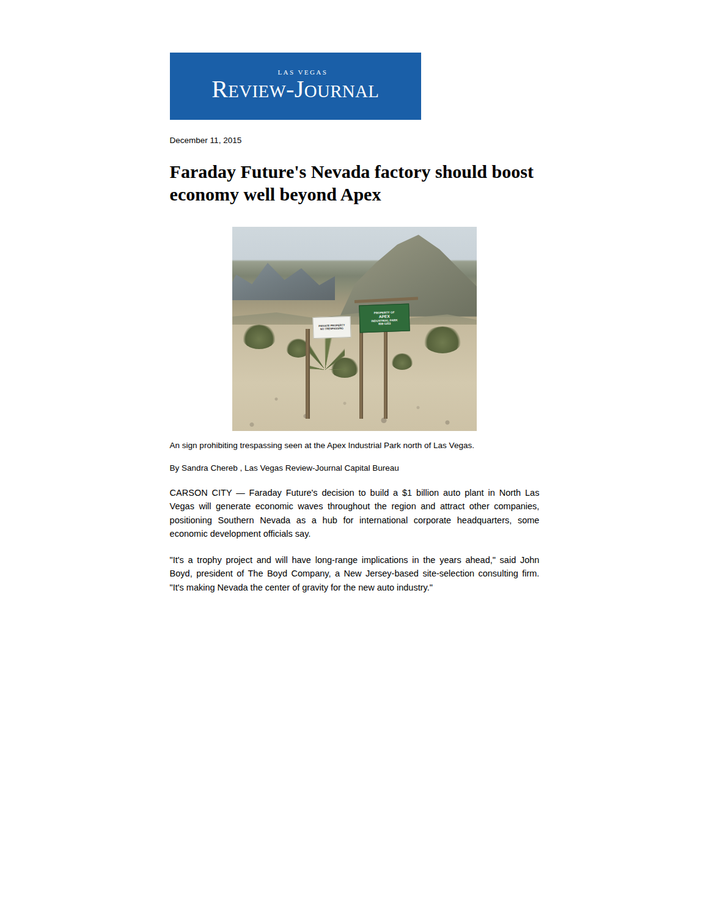Las Vegas
REVIEW-JOURNAL
December 11, 2015
Faraday Future's Nevada factory should boost economy well beyond Apex
PRIVATE PROPERTY
NO TRESPASSING
PROPERTY OF
APEXINDUSTRIAL PARK
838-1253
An sign prohibiting trespassing seen at the Apex Industrial Park north of Las Vegas.
By Sandra Chereb , Las Vegas Review-Journal Capital Bureau
CARSON CITY — Faraday Future's decision to build a $1 billion auto plant in North Las Vegas will generate economic waves throughout the region and attract other companies, positioning Southern Nevada as a hub for international corporate headquarters, some economic development officials say.
"It's a trophy project and will have long-range implications in the years ahead," said John Boyd, president of The Boyd Company, a New Jersey-based site-selection consulting firm. "It's making Nevada the center of gravity for the new auto industry."